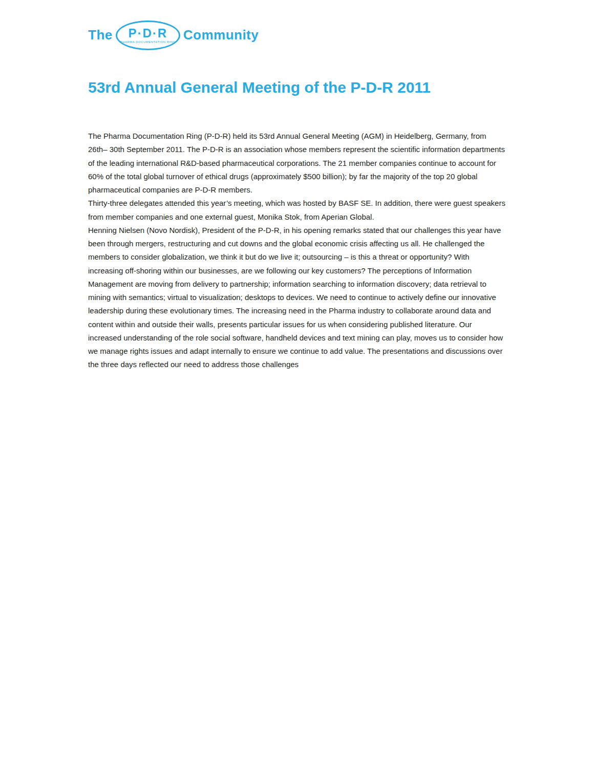The P·D·R PHARMA DOCUMENTATION RING Community
53rd Annual General Meeting of the P-D-R 2011
The Pharma Documentation Ring (P-D-R) held its 53rd Annual General Meeting (AGM) in Heidelberg, Germany, from 26th– 30th September 2011. The P-D-R is an association whose members represent the scientific information departments of the leading international R&D-based pharmaceutical corporations. The 21 member companies continue to account for 60% of the total global turnover of ethical drugs (approximately $500 billion); by far the majority of the top 20 global pharmaceutical companies are P-D-R members.
Thirty-three delegates attended this year’s meeting, which was hosted by BASF SE. In addition, there were guest speakers from member companies and one external guest, Monika Stok, from Aperian Global.
Henning Nielsen (Novo Nordisk), President of the P-D-R, in his opening remarks stated that our challenges this year have been through mergers, restructuring and cut downs and the global economic crisis affecting us all. He challenged the members to consider globalization, we think it but do we live it; outsourcing – is this a threat or opportunity? With increasing off-shoring within our businesses, are we following our key customers? The perceptions of Information Management are moving from delivery to partnership; information searching to information discovery; data retrieval to mining with semantics; virtual to visualization; desktops to devices. We need to continue to actively define our innovative leadership during these evolutionary times. The increasing need in the Pharma industry to collaborate around data and content within and outside their walls, presents particular issues for us when considering published literature. Our increased understanding of the role social software, handheld devices and text mining can play, moves us to consider how we manage rights issues and adapt internally to ensure we continue to add value. The presentations and discussions over the three days reflected our need to address those challenges